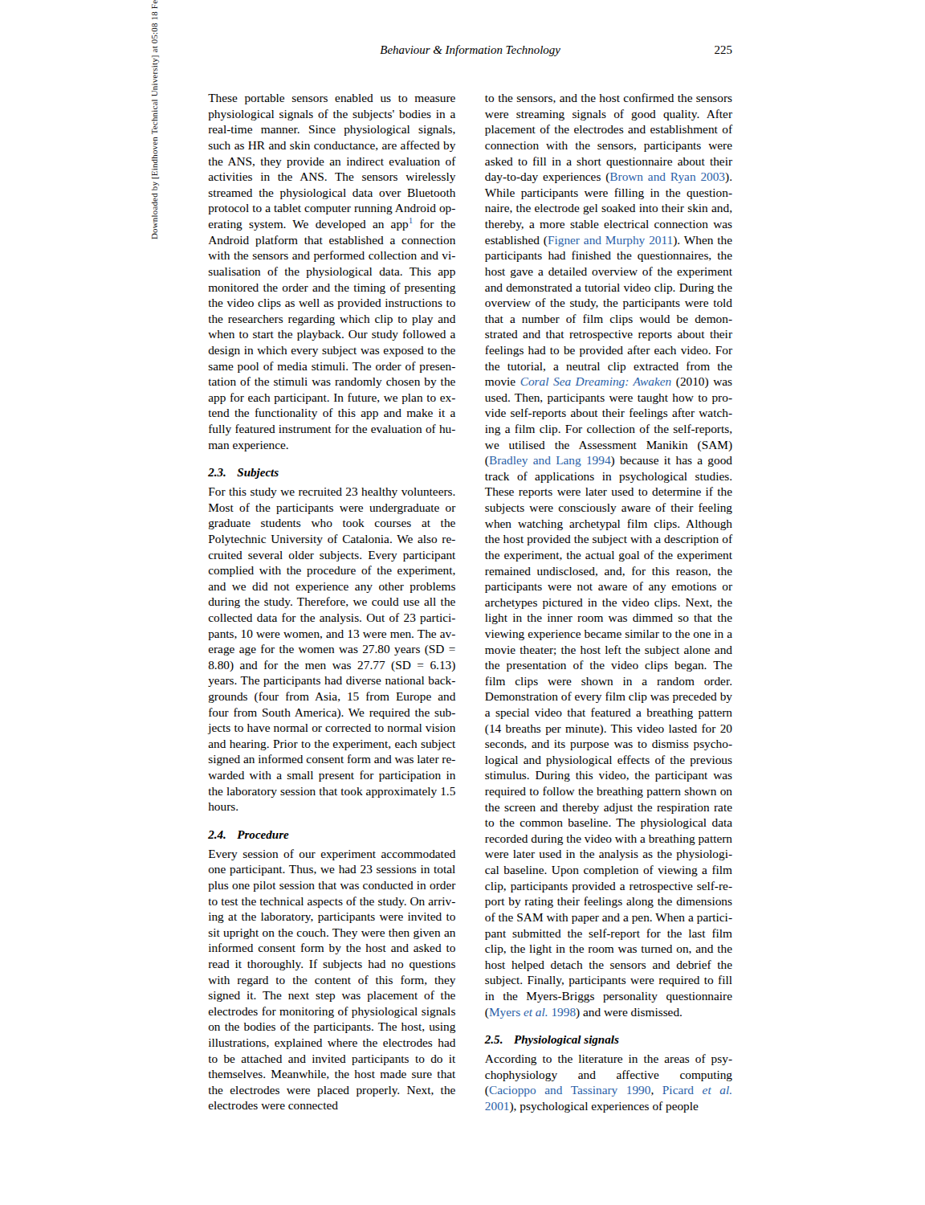Downloaded by [Eindhoven Technical University] at 05:08 18 February 2015
Behaviour & Information Technology 225
These portable sensors enabled us to measure physiological signals of the subjects' bodies in a real-time manner. Since physiological signals, such as HR and skin conductance, are affected by the ANS, they provide an indirect evaluation of activities in the ANS. The sensors wirelessly streamed the physiological data over Bluetooth protocol to a tablet computer running Android operating system. We developed an app1 for the Android platform that established a connection with the sensors and performed collection and visualisation of the physiological data. This app monitored the order and the timing of presenting the video clips as well as provided instructions to the researchers regarding which clip to play and when to start the playback. Our study followed a design in which every subject was exposed to the same pool of media stimuli. The order of presentation of the stimuli was randomly chosen by the app for each participant. In future, we plan to extend the functionality of this app and make it a fully featured instrument for the evaluation of human experience.
2.3. Subjects
For this study we recruited 23 healthy volunteers. Most of the participants were undergraduate or graduate students who took courses at the Polytechnic University of Catalonia. We also recruited several older subjects. Every participant complied with the procedure of the experiment, and we did not experience any other problems during the study. Therefore, we could use all the collected data for the analysis. Out of 23 participants, 10 were women, and 13 were men. The average age for the women was 27.80 years (SD = 8.80) and for the men was 27.77 (SD = 6.13) years. The participants had diverse national backgrounds (four from Asia, 15 from Europe and four from South America). We required the subjects to have normal or corrected to normal vision and hearing. Prior to the experiment, each subject signed an informed consent form and was later rewarded with a small present for participation in the laboratory session that took approximately 1.5 hours.
2.4. Procedure
Every session of our experiment accommodated one participant. Thus, we had 23 sessions in total plus one pilot session that was conducted in order to test the technical aspects of the study. On arriving at the laboratory, participants were invited to sit upright on the couch. They were then given an informed consent form by the host and asked to read it thoroughly. If subjects had no questions with regard to the content of this form, they signed it. The next step was placement of the electrodes for monitoring of physiological signals on the bodies of the participants. The host, using illustrations, explained where the electrodes had to be attached and invited participants to do it themselves. Meanwhile, the host made sure that the electrodes were placed properly. Next, the electrodes were connected
to the sensors, and the host confirmed the sensors were streaming signals of good quality. After placement of the electrodes and establishment of connection with the sensors, participants were asked to fill in a short questionnaire about their day-to-day experiences (Brown and Ryan 2003). While participants were filling in the questionnaire, the electrode gel soaked into their skin and, thereby, a more stable electrical connection was established (Figner and Murphy 2011). When the participants had finished the questionnaires, the host gave a detailed overview of the experiment and demonstrated a tutorial video clip. During the overview of the study, the participants were told that a number of film clips would be demonstrated and that retrospective reports about their feelings had to be provided after each video. For the tutorial, a neutral clip extracted from the movie Coral Sea Dreaming: Awaken (2010) was used. Then, participants were taught how to provide self-reports about their feelings after watching a film clip. For collection of the self-reports, we utilised the Assessment Manikin (SAM) (Bradley and Lang 1994) because it has a good track of applications in psychological studies. These reports were later used to determine if the subjects were consciously aware of their feeling when watching archetypal film clips. Although the host provided the subject with a description of the experiment, the actual goal of the experiment remained undisclosed, and, for this reason, the participants were not aware of any emotions or archetypes pictured in the video clips. Next, the light in the inner room was dimmed so that the viewing experience became similar to the one in a movie theater; the host left the subject alone and the presentation of the video clips began. The film clips were shown in a random order. Demonstration of every film clip was preceded by a special video that featured a breathing pattern (14 breaths per minute). This video lasted for 20 seconds, and its purpose was to dismiss psychological and physiological effects of the previous stimulus. During this video, the participant was required to follow the breathing pattern shown on the screen and thereby adjust the respiration rate to the common baseline. The physiological data recorded during the video with a breathing pattern were later used in the analysis as the physiological baseline. Upon completion of viewing a film clip, participants provided a retrospective self-report by rating their feelings along the dimensions of the SAM with paper and a pen. When a participant submitted the self-report for the last film clip, the light in the room was turned on, and the host helped detach the sensors and debrief the subject. Finally, participants were required to fill in the Myers-Briggs personality questionnaire (Myers et al. 1998) and were dismissed.
2.5. Physiological signals
According to the literature in the areas of psychophysiology and affective computing (Cacioppo and Tassinary 1990, Picard et al. 2001), psychological experiences of people